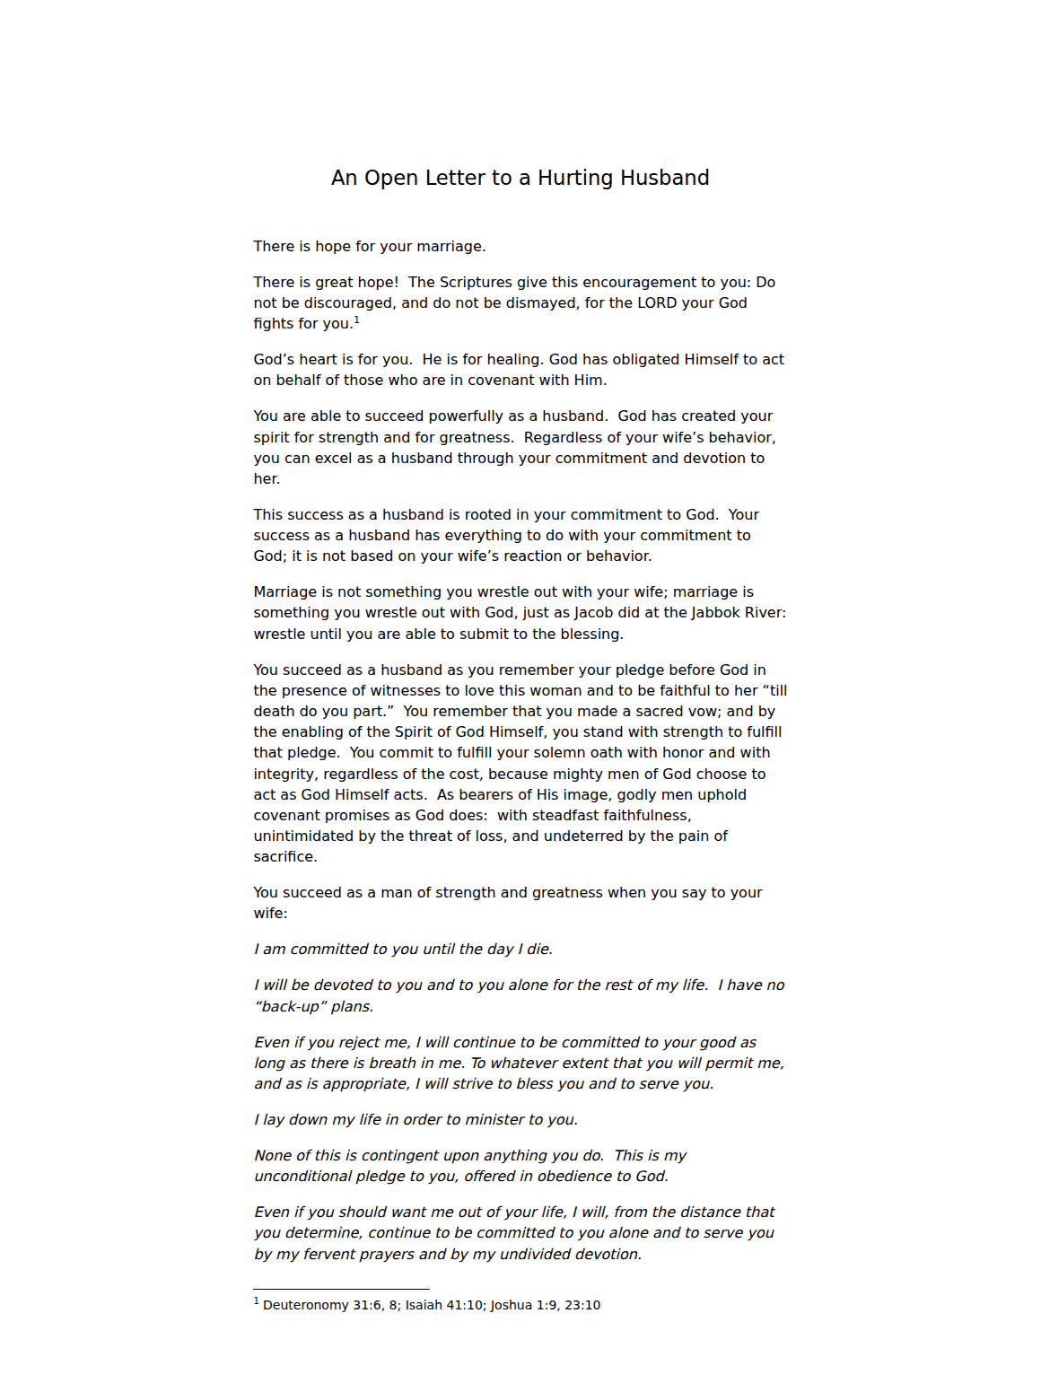An Open Letter to a Hurting Husband
There is hope for your marriage.
There is great hope! The Scriptures give this encouragement to you: Do not be discouraged, and do not be dismayed, for the LORD your God fights for you.1
God’s heart is for you. He is for healing. God has obligated Himself to act on behalf of those who are in covenant with Him.
You are able to succeed powerfully as a husband. God has created your spirit for strength and for greatness. Regardless of your wife’s behavior, you can excel as a husband through your commitment and devotion to her.
This success as a husband is rooted in your commitment to God. Your success as a husband has everything to do with your commitment to God; it is not based on your wife’s reaction or behavior.
Marriage is not something you wrestle out with your wife; marriage is something you wrestle out with God, just as Jacob did at the Jabbok River: wrestle until you are able to submit to the blessing.
You succeed as a husband as you remember your pledge before God in the presence of witnesses to love this woman and to be faithful to her “till death do you part.” You remember that you made a sacred vow; and by the enabling of the Spirit of God Himself, you stand with strength to fulfill that pledge. You commit to fulfill your solemn oath with honor and with integrity, regardless of the cost, because mighty men of God choose to act as God Himself acts. As bearers of His image, godly men uphold covenant promises as God does: with steadfast faithfulness, unintimidated by the threat of loss, and undeterred by the pain of sacrifice.
You succeed as a man of strength and greatness when you say to your wife:
I am committed to you until the day I die.
I will be devoted to you and to you alone for the rest of my life. I have no “back-up” plans.
Even if you reject me, I will continue to be committed to your good as long as there is breath in me. To whatever extent that you will permit me, and as is appropriate, I will strive to bless you and to serve you.
I lay down my life in order to minister to you.
None of this is contingent upon anything you do. This is my unconditional pledge to you, offered in obedience to God.
Even if you should want me out of your life, I will, from the distance that you determine, continue to be committed to you alone and to serve you by my fervent prayers and by my undivided devotion.
1 Deuteronomy 31:6, 8; Isaiah 41:10; Joshua 1:9, 23:10